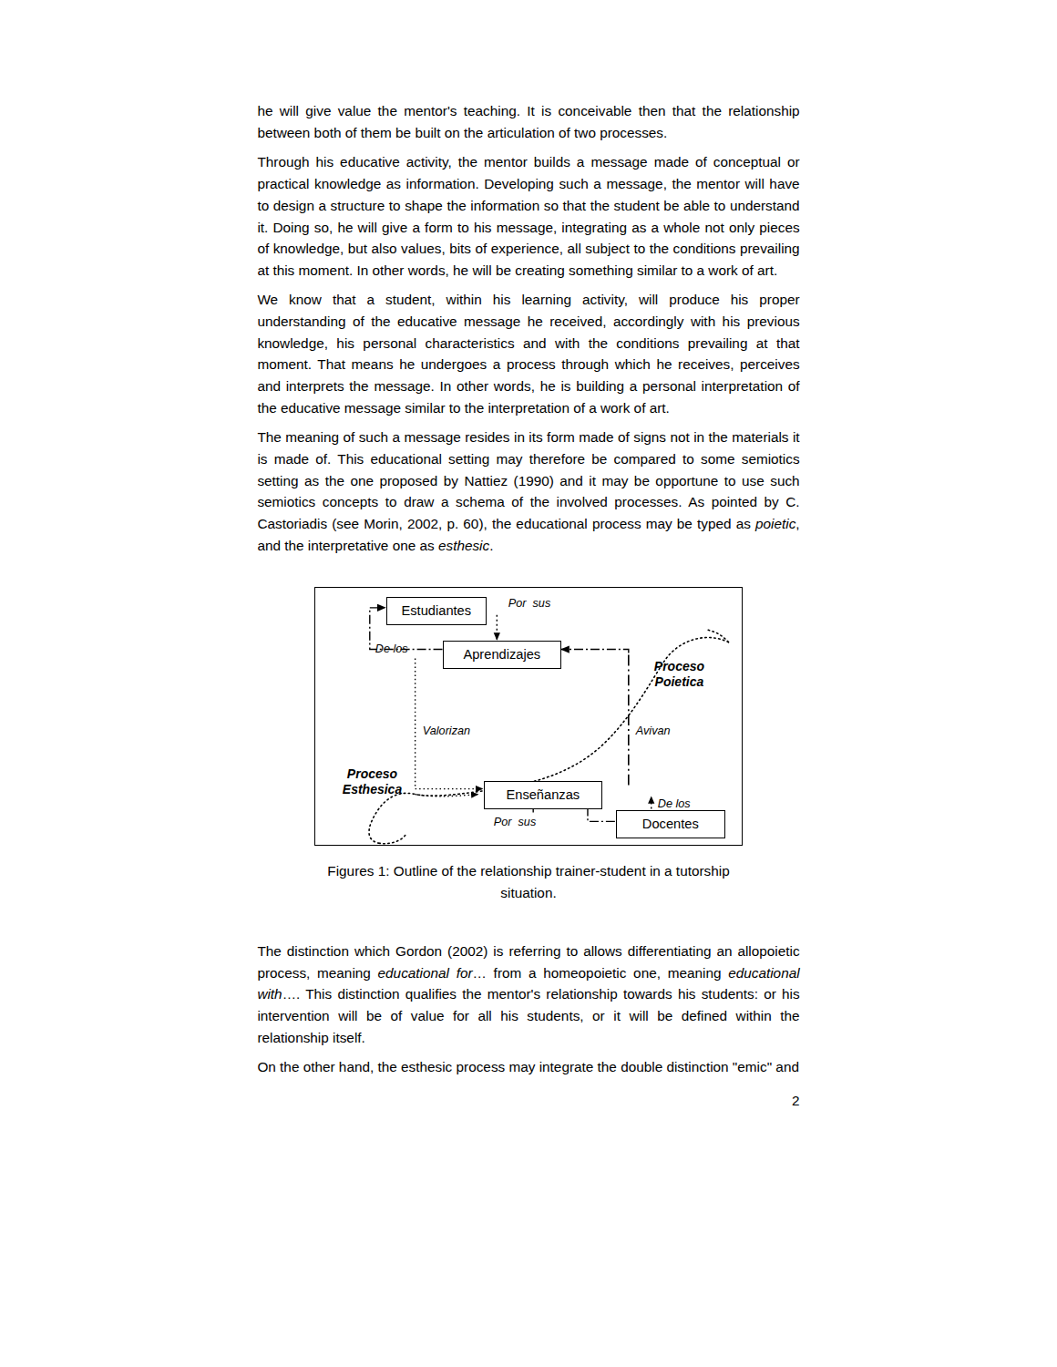he will give value the mentor's teaching. It is conceivable then that the relationship between both of them be built on the articulation of two processes.
Through his educative activity, the mentor builds a message made of conceptual or practical knowledge as information. Developing such a message, the mentor will have to design a structure to shape the information so that the student be able to understand it. Doing so, he will give a form to his message, integrating as a whole not only pieces of knowledge, but also values, bits of experience, all subject to the conditions prevailing at this moment. In other words, he will be creating something similar to a work of art.
We know that a student, within his learning activity, will produce his proper understanding of the educative message he received, accordingly with his previous knowledge, his personal characteristics and with the conditions prevailing at that moment. That means he undergoes a process through which he receives, perceives and interprets the message. In other words, he is building a personal interpretation of the educative message similar to the interpretation of a work of art.
The meaning of such a message resides in its form made of signs not in the materials it is made of. This educational setting may therefore be compared to some semiotics setting as the one proposed by Nattiez (1990) and it may be opportune to use such semiotics concepts to draw a schema of the involved processes. As pointed by C. Castoriadis (see Morin, 2002, p. 60), the educational process may be typed as poietic, and the interpretative one as esthesic.
Estudiantes
Aprendizajes
Enseñanzas
Docentes
Por sus
De los
Valorizan
Avivan
De los
Por sus
Proceso
Poietica
Proceso
Esthesica
Figures 1: Outline of the relationship trainer-student in a tutorship situation.
The distinction which Gordon (2002) is referring to allows differentiating an allopoietic process, meaning educational for… from a homeopoietic one, meaning educational with…. This distinction qualifies the mentor's relationship towards his students: or his intervention will be of value for all his students, or it will be defined within the relationship itself.
On the other hand, the esthesic process may integrate the double distinction "emic" and
2